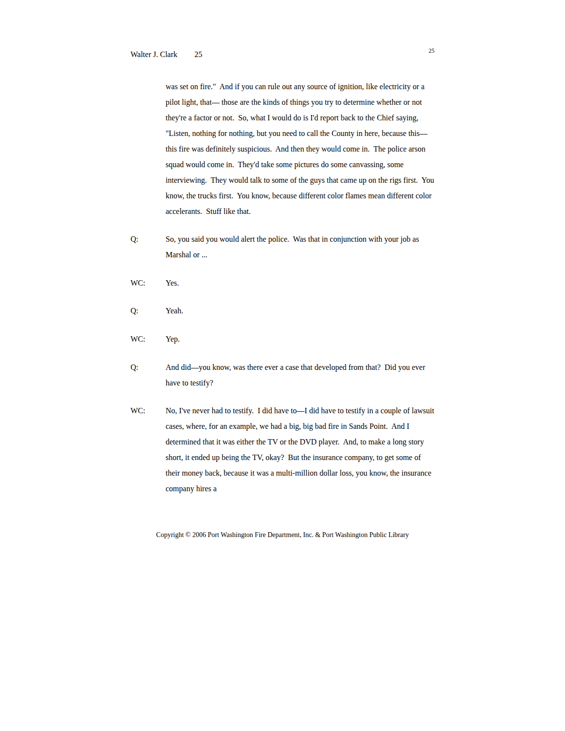Walter J. Clark 25
25
was set on fire." And if you can rule out any source of ignition, like electricity or a pilot light, that— those are the kinds of things you try to determine whether or not they're a factor or not. So, what I would do is I'd report back to the Chief saying, "Listen, nothing for nothing, but you need to call the County in here, because this—this fire was definitely suspicious. And then they would come in. The police arson squad would come in. They'd take some pictures do some canvassing, some interviewing. They would talk to some of the guys that came up on the rigs first. You know, the trucks first. You know, because different color flames mean different color accelerants. Stuff like that.
Q:
So, you said you would alert the police. Was that in conjunction with your job as Marshal or ...
WC:
Yes.
Q:
Yeah.
WC:
Yep.
Q:
And did—you know, was there ever a case that developed from that? Did you ever have to testify?
WC:
No, I've never had to testify. I did have to—I did have to testify in a couple of lawsuit cases, where, for an example, we had a big, big bad fire in Sands Point. And I determined that it was either the TV or the DVD player. And, to make a long story short, it ended up being the TV, okay? But the insurance company, to get some of their money back, because it was a multi-million dollar loss, you know, the insurance company hires a
Copyright © 2006 Port Washington Fire Department, Inc. & Port Washington Public Library